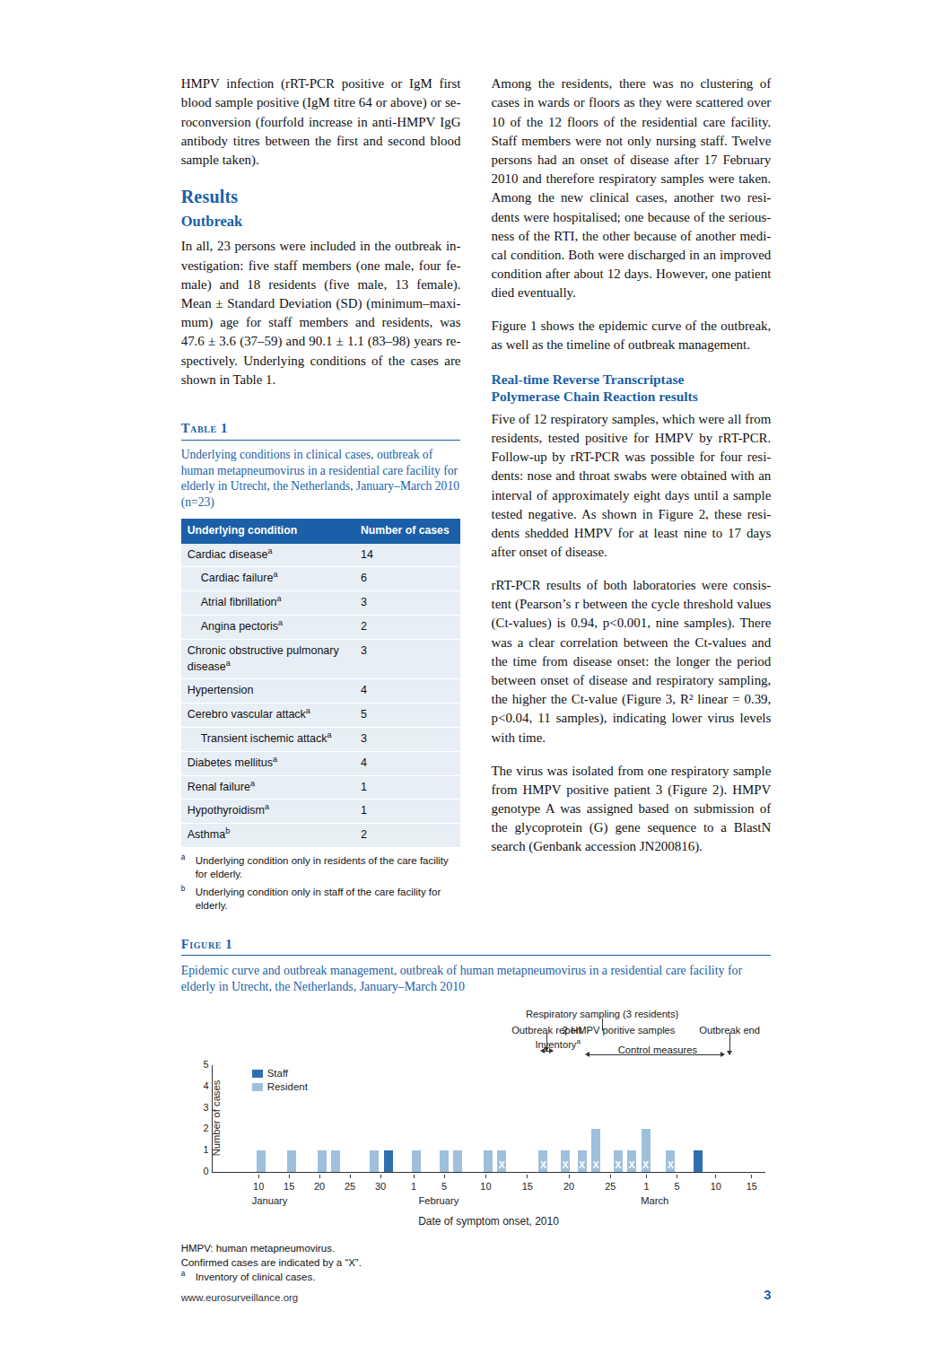HMPV infection (rRT-PCR positive or IgM first blood sample positive (IgM titre 64 or above) or seroconversion (fourfold increase in anti-HMPV IgG antibody titres between the first and second blood sample taken).
Results
Outbreak
In all, 23 persons were included in the outbreak investigation: five staff members (one male, four female) and 18 residents (five male, 13 female). Mean ± Standard Deviation (SD) (minimum–maximum) age for staff members and residents, was 47.6 ± 3.6 (37–59) and 90.1 ± 1.1 (83–98) years respectively. Underlying conditions of the cases are shown in Table 1.
Table 1
Underlying conditions in clinical cases, outbreak of human metapneumovirus in a residential care facility for elderly in Utrecht, the Netherlands, January–March 2010 (n=23)
| Underlying condition | Number of cases |
| --- | --- |
| Cardiac disease a | 14 |
| Cardiac failure a | 6 |
| Atrial fibrillation a | 3 |
| Angina pectoris a | 2 |
| Chronic obstructive pulmonary disease a | 3 |
| Hypertension | 4 |
| Cerebro vascular attack a | 5 |
| Transient ischemic attack a | 3 |
| Diabetes mellitus a | 4 |
| Renal failure a | 1 |
| Hypothyroidism a | 1 |
| Asthma b | 2 |
aUnderlying condition only in residents of the care facility for elderly.
bUnderlying condition only in staff of the care facility for elderly.
Among the residents, there was no clustering of cases in wards or floors as they were scattered over 10 of the 12 floors of the residential care facility. Staff members were not only nursing staff. Twelve persons had an onset of disease after 17 February 2010 and therefore respiratory samples were taken. Among the new clinical cases, another two residents were hospitalised; one because of the seriousness of the RTI, the other because of another medical condition. Both were discharged in an improved condition after about 12 days. However, one patient died eventually.
Figure 1 shows the epidemic curve of the outbreak, as well as the timeline of outbreak management.
Real-time Reverse Transcriptase
Polymerase Chain Reaction results
Five of 12 respiratory samples, which were all from residents, tested positive for HMPV by rRT-PCR. Follow-up by rRT-PCR was possible for four residents: nose and throat swabs were obtained with an interval of approximately eight days until a sample tested negative. As shown in Figure 2, these residents shedded HMPV for at least nine to 17 days after onset of disease.
rRT-PCR results of both laboratories were consistent (Pearson’s r between the cycle threshold values (Ct-values) is 0.94, p<0.001, nine samples). There was a clear correlation between the Ct-values and the time from disease onset: the longer the period between onset of disease and respiratory sampling, the higher the Ct-value (Figure 3, R² linear = 0.39, p<0.04, 11 samples), indicating lower virus levels with time.
The virus was isolated from one respiratory sample from HMPV positive patient 3 (Figure 2). HMPV genotype A was assigned based on submission of the glycoprotein (G) gene sequence to a BlastN search (Genbank accession JN200816).
Figure 1
Epidemic curve and outbreak management, outbreak of human metapneumovirus in a residential care facility for elderly in Utrecht, the Netherlands, January–March 2010
Number of cases
Respiratory sampling (3 residents) Outbreak report 2 HMPV poritive samples Outbreak end Inventorya Control measures
5 4 3 2 1 0
Staff
Resident
X
X
X
X
X
X
X
X
X
10 15 20 25 30 1 5 10 15 20 25 1 5 10 15
January February March
Date of symptom onset, 2010
HMPV: human metapneumovirus.
Confirmed cases are indicated by a “X”.
aInventory of clinical cases.
www.eurosurveillance.org
3